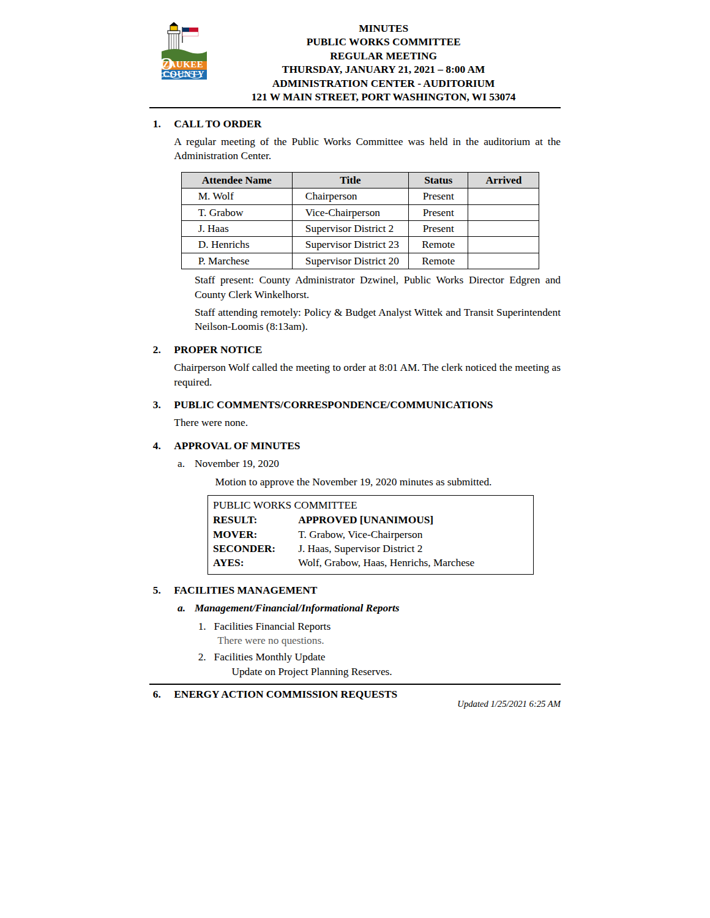ZAUKEE O COUNTY
MINUTES
PUBLIC WORKS COMMITTEE
REGULAR MEETING
THURSDAY, JANUARY 21, 2021 – 8:00 AM
ADMINISTRATION CENTER - AUDITORIUM
121 W MAIN STREET, PORT WASHINGTON, WI 53074
Call to Order
A regular meeting of the Public Works Committee was held in the auditorium at the Administration Center.
| Attendee Name | Title | Status | Arrived |
| --- | --- | --- | --- |
| M. Wolf | Chairperson | Present | |
| T. Grabow | Vice-Chairperson | Present | |
| J. Haas | Supervisor District 2 | Present | |
| D. Henrichs | Supervisor District 23 | Remote | |
| P. Marchese | Supervisor District 20 | Remote | |
Staff present: County Administrator Dzwinel, Public Works Director Edgren and County Clerk Winkelhorst.
Staff attending remotely: Policy & Budget Analyst Wittek and Transit Superintendent Neilson-Loomis (8:13am).
Proper Notice
Chairperson Wolf called the meeting to order at 8:01 AM. The clerk noticed the meeting as required.
Public Comments/Correspondence/Communications
There were none.
Approval of Minutes
November 19, 2020
Motion to approve the November 19, 2020 minutes as submitted.
PUBLIC WORKS COMMITTEE
| RESULT: | APPROVED [UNANIMOUS] |
| MOVER: | T. Grabow, Vice-Chairperson |
| SECONDER: | J. Haas, Supervisor District 2 |
| AYES: | Wolf, Grabow, Haas, Henrichs, Marchese |
Facilities Management
Management/Financial/Informational Reports
Facilities Financial Reports
There were no questions.
Facilities Monthly Update
Update on Project Planning Reserves.
Energy Action Commission Requests
Updated 1/25/2021 6:25 AM